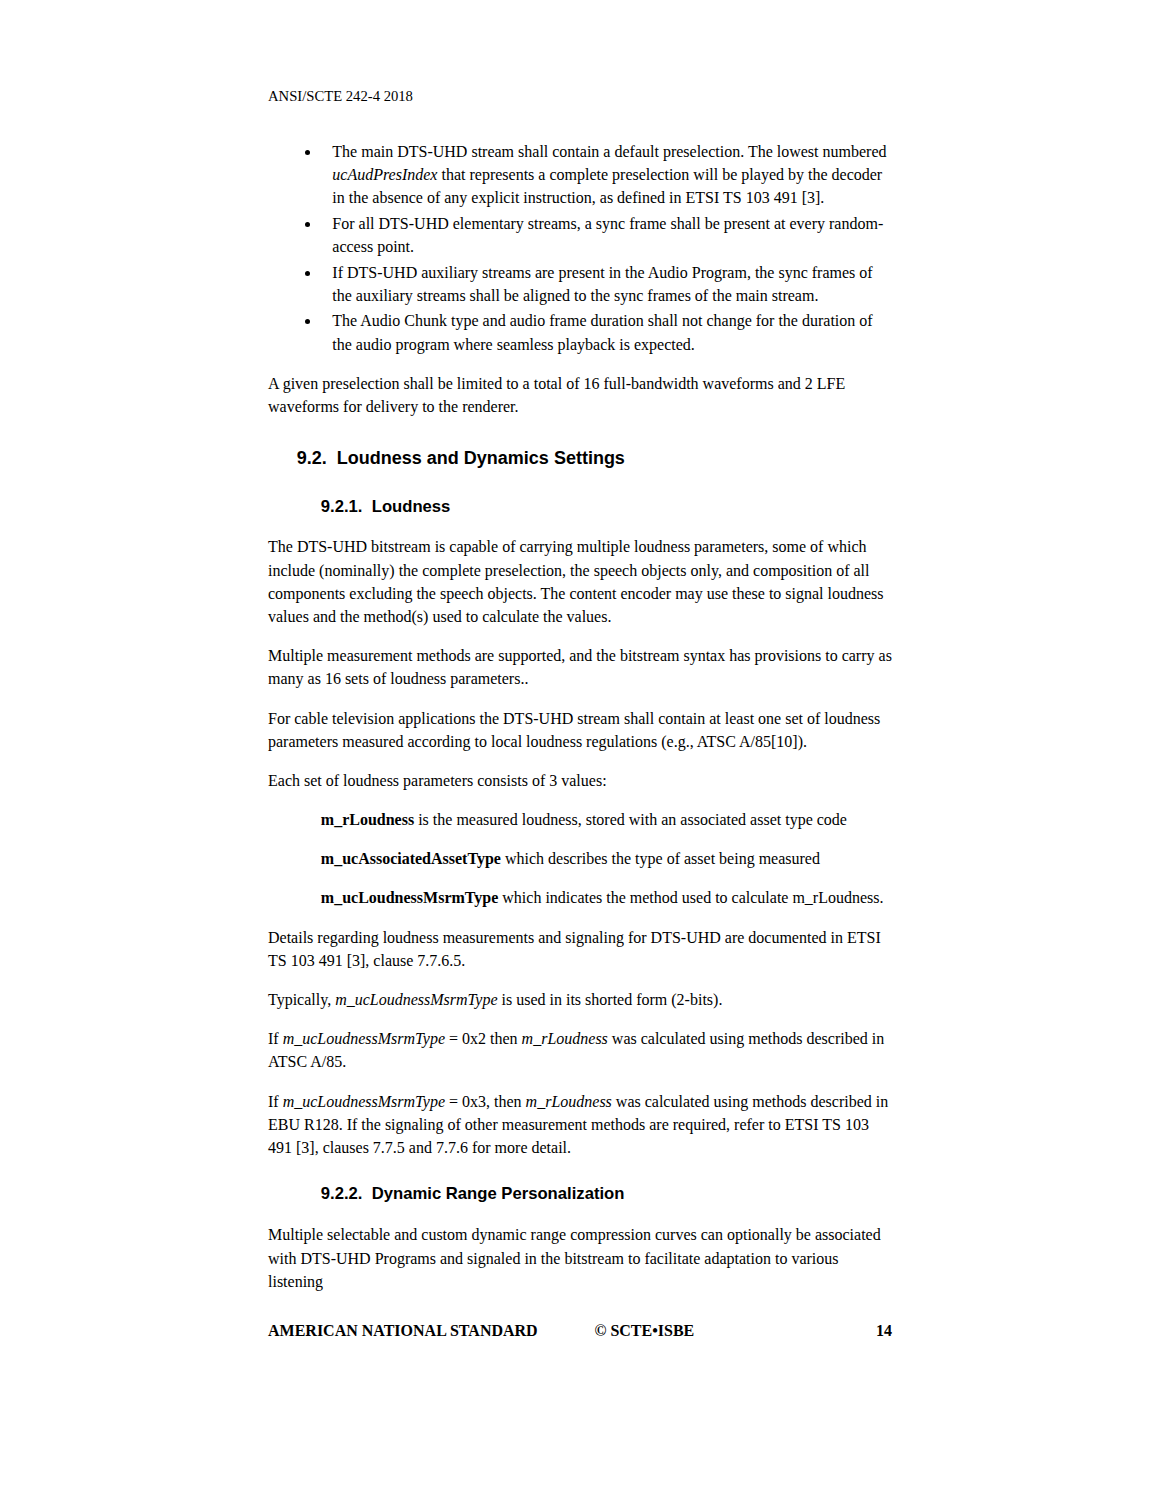ANSI/SCTE 242-4 2018
The main DTS-UHD stream shall contain a default preselection. The lowest numbered ucAudPresIndex that represents a complete preselection will be played by the decoder in the absence of any explicit instruction, as defined in ETSI TS 103 491 [3].
For all DTS-UHD elementary streams, a sync frame shall be present at every random-access point.
If DTS-UHD auxiliary streams are present in the Audio Program, the sync frames of the auxiliary streams shall be aligned to the sync frames of the main stream.
The Audio Chunk type and audio frame duration shall not change for the duration of the audio program where seamless playback is expected.
A given preselection shall be limited to a total of 16 full-bandwidth waveforms and 2 LFE waveforms for delivery to the renderer.
9.2. Loudness and Dynamics Settings
9.2.1. Loudness
The DTS-UHD bitstream is capable of carrying multiple loudness parameters, some of which include (nominally) the complete preselection, the speech objects only, and composition of all components excluding the speech objects. The content encoder may use these to signal loudness values and the method(s) used to calculate the values.
Multiple measurement methods are supported, and the bitstream syntax has provisions to carry as many as 16 sets of loudness parameters..
For cable television applications the DTS-UHD stream shall contain at least one set of loudness parameters measured according to local loudness regulations (e.g., ATSC A/85[10]).
Each set of loudness parameters consists of 3 values:
m_rLoudness is the measured loudness, stored with an associated asset type code
m_ucAssociatedAssetType which describes the type of asset being measured
m_ucLoudnessMsrmType which indicates the method used to calculate m_rLoudness.
Details regarding loudness measurements and signaling for DTS-UHD are documented in ETSI TS 103 491 [3], clause 7.7.6.5.
Typically, m_ucLoudnessMsrmType is used in its shorted form (2-bits).
If m_ucLoudnessMsrmType = 0x2 then m_rLoudness was calculated using methods described in ATSC A/85.
If m_ucLoudnessMsrmType = 0x3, then m_rLoudness was calculated using methods described in EBU R128. If the signaling of other measurement methods are required, refer to ETSI TS 103 491 [3], clauses 7.7.5 and 7.7.6 for more detail.
9.2.2. Dynamic Range Personalization
Multiple selectable and custom dynamic range compression curves can optionally be associated with DTS-UHD Programs and signaled in the bitstream to facilitate adaptation to various listening
AMERICAN NATIONAL STANDARD © SCTE•ISBE 14